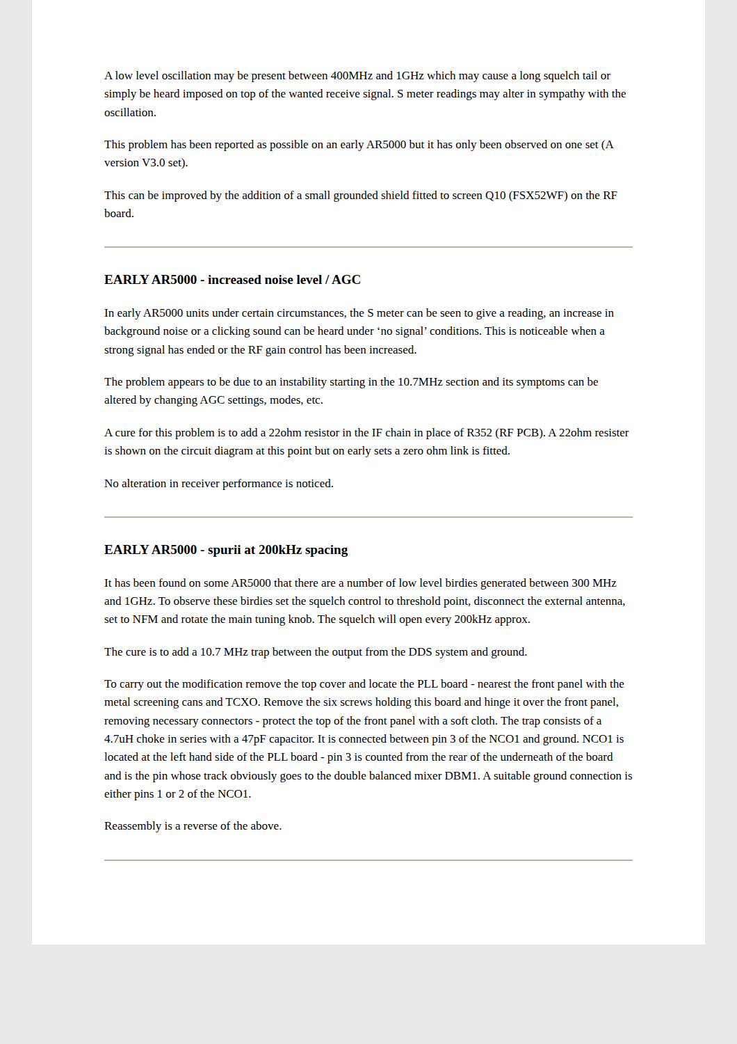A low level oscillation may be present between 400MHz and 1GHz which may cause a long squelch tail or simply be heard imposed on top of the wanted receive signal. S meter readings may alter in sympathy with the oscillation.
This problem has been reported as possible on an early AR5000 but it has only been observed on one set (A version V3.0 set).
This can be improved by the addition of a small grounded shield fitted to screen Q10 (FSX52WF) on the RF board.
EARLY AR5000 - increased noise level / AGC
In early AR5000 units under certain circumstances, the S meter can be seen to give a reading, an increase in background noise or a clicking sound can be heard under ‘no signal’ conditions. This is noticeable when a strong signal has ended or the RF gain control has been increased.
The problem appears to be due to an instability starting in the 10.7MHz section and its symptoms can be altered by changing AGC settings, modes, etc.
A cure for this problem is to add a 22ohm resistor in the IF chain in place of R352 (RF PCB). A 22ohm resister is shown on the circuit diagram at this point but on early sets a zero ohm link is fitted.
No alteration in receiver performance is noticed.
EARLY AR5000 - spurii at 200kHz spacing
It has been found on some AR5000 that there are a number of low level birdies generated between 300 MHz and 1GHz. To observe these birdies set the squelch control to threshold point, disconnect the external antenna, set to NFM and rotate the main tuning knob. The squelch will open every 200kHz approx.
The cure is to add a 10.7 MHz trap between the output from the DDS system and ground.
To carry out the modification remove the top cover and locate the PLL board - nearest the front panel with the metal screening cans and TCXO. Remove the six screws holding this board and hinge it over the front panel, removing necessary connectors - protect the top of the front panel with a soft cloth. The trap consists of a 4.7uH choke in series with a 47pF capacitor. It is connected between pin 3 of the NCO1 and ground. NCO1 is located at the left hand side of the PLL board - pin 3 is counted from the rear of the underneath of the board and is the pin whose track obviously goes to the double balanced mixer DBM1. A suitable ground connection is either pins 1 or 2 of the NCO1.
Reassembly is a reverse of the above.